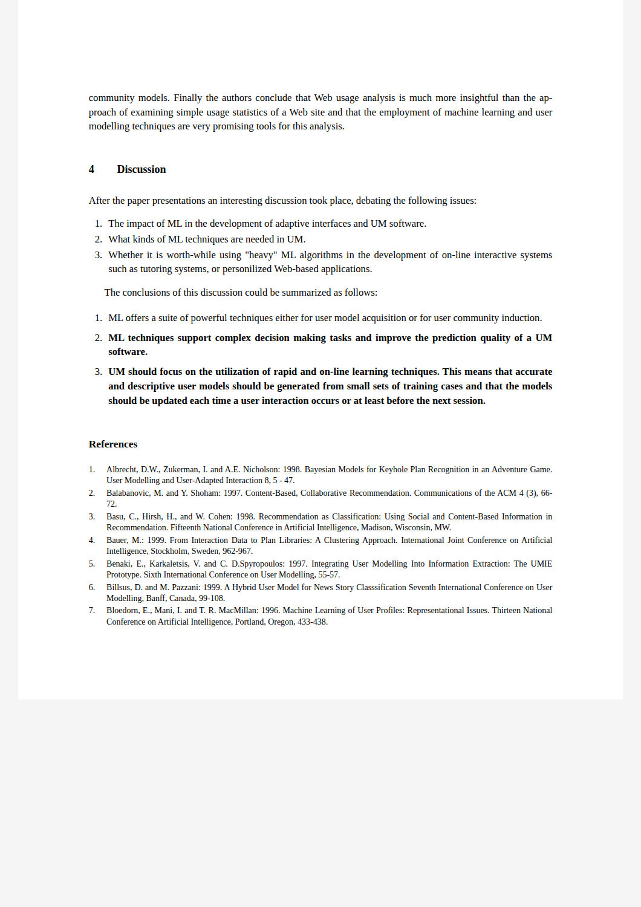community models. Finally the authors conclude that Web usage analysis is much more insightful than the approach of examining simple usage statistics of a Web site and that the employment of machine learning and user modelling techniques are very promising tools for this analysis.
4 Discussion
After the paper presentations an interesting discussion took place, debating the following issues:
The impact of ML in the development of adaptive interfaces and UM software.
What kinds of ML techniques are needed in UM.
Whether it is worth-while using "heavy" ML algorithms in the development of on-line interactive systems such as tutoring systems, or personilized Web-based applications.
The conclusions of this discussion could be summarized as follows:
ML offers a suite of powerful techniques either for user model acquisition or for user community induction.
ML techniques support complex decision making tasks and improve the prediction quality of a UM software.
UM should focus on the utilization of rapid and on-line learning techniques. This means that accurate and descriptive user models should be generated from small sets of training cases and that the models should be updated each time a user interaction occurs or at least before the next session.
References
1. Albrecht, D.W., Zukerman, I. and A.E. Nicholson: 1998. Bayesian Models for Keyhole Plan Recognition in an Adventure Game. User Modelling and User-Adapted Interaction 8, 5 - 47.
2. Balabanovic, M. and Y. Shoham: 1997. Content-Based, Collaborative Recommendation. Communications of the ACM 4 (3), 66-72.
3. Basu, C., Hirsh, H., and W. Cohen: 1998. Recommendation as Classification: Using Social and Content-Based Information in Recommendation. Fifteenth National Conference in Artificial Intelligence, Madison, Wisconsin, MW.
4. Bauer, M.: 1999. From Interaction Data to Plan Libraries: A Clustering Approach. International Joint Conference on Artificial Intelligence, Stockholm, Sweden, 962-967.
5. Benaki, E., Karkaletsis, V. and C. D.Spyropoulos: 1997. Integrating User Modelling Into Information Extraction: The UMIE Prototype. Sixth International Conference on User Modelling, 55-57.
6. Billsus, D. and M. Pazzani: 1999. A Hybrid User Model for News Story Classsification Seventh International Conference on User Modelling, Banff, Canada, 99-108.
7. Bloedorn, E., Mani, I. and T. R. MacMillan: 1996. Machine Learning of User Profiles: Representational Issues. Thirteen National Conference on Artificial Intelligence, Portland, Oregon, 433-438.